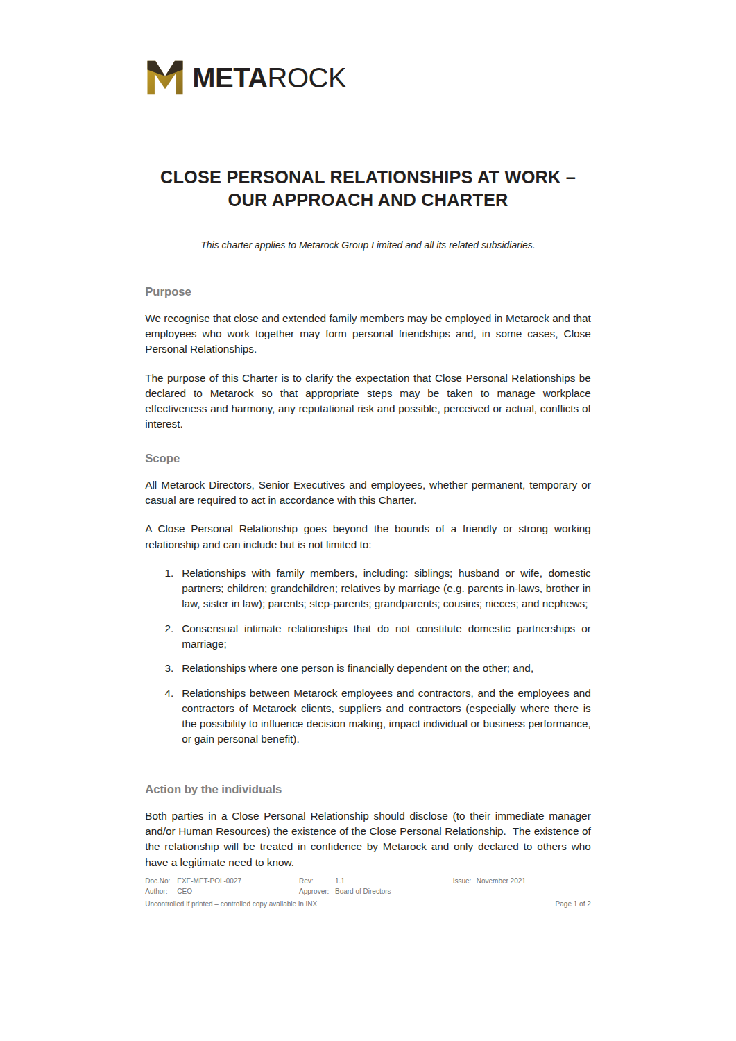META ROCK
CLOSE PERSONAL RELATIONSHIPS AT WORK –
OUR APPROACH AND CHARTER
This charter applies to Metarock Group Limited and all its related subsidiaries.
Purpose
We recognise that close and extended family members may be employed in Metarock and that employees who work together may form personal friendships and, in some cases, Close Personal Relationships.
The purpose of this Charter is to clarify the expectation that Close Personal Relationships be declared to Metarock so that appropriate steps may be taken to manage workplace effectiveness and harmony, any reputational risk and possible, perceived or actual, conflicts of interest.
Scope
All Metarock Directors, Senior Executives and employees, whether permanent, temporary or casual are required to act in accordance with this Charter.
A Close Personal Relationship goes beyond the bounds of a friendly or strong working relationship and can include but is not limited to:
Relationships with family members, including: siblings; husband or wife, domestic partners; children; grandchildren; relatives by marriage (e.g. parents in-laws, brother in law, sister in law); parents; step-parents; grandparents; cousins; nieces; and nephews;
Consensual intimate relationships that do not constitute domestic partnerships or marriage;
Relationships where one person is financially dependent on the other; and,
Relationships between Metarock employees and contractors, and the employees and contractors of Metarock clients, suppliers and contractors (especially where there is the possibility to influence decision making, impact individual or business performance, or gain personal benefit).
Action by the individuals
Both parties in a Close Personal Relationship should disclose (to their immediate manager and/or Human Resources) the existence of the Close Personal Relationship. The existence of the relationship will be treated in confidence by Metarock and only declared to others who have a legitimate need to know.
Doc.No: EXE-MET-POL-0027
Rev: 1.1
Issue: November 2021
Author: CEO
Approver: Board of Directors
Uncontrolled if printed – controlled copy available in INX
Page 1 of 2